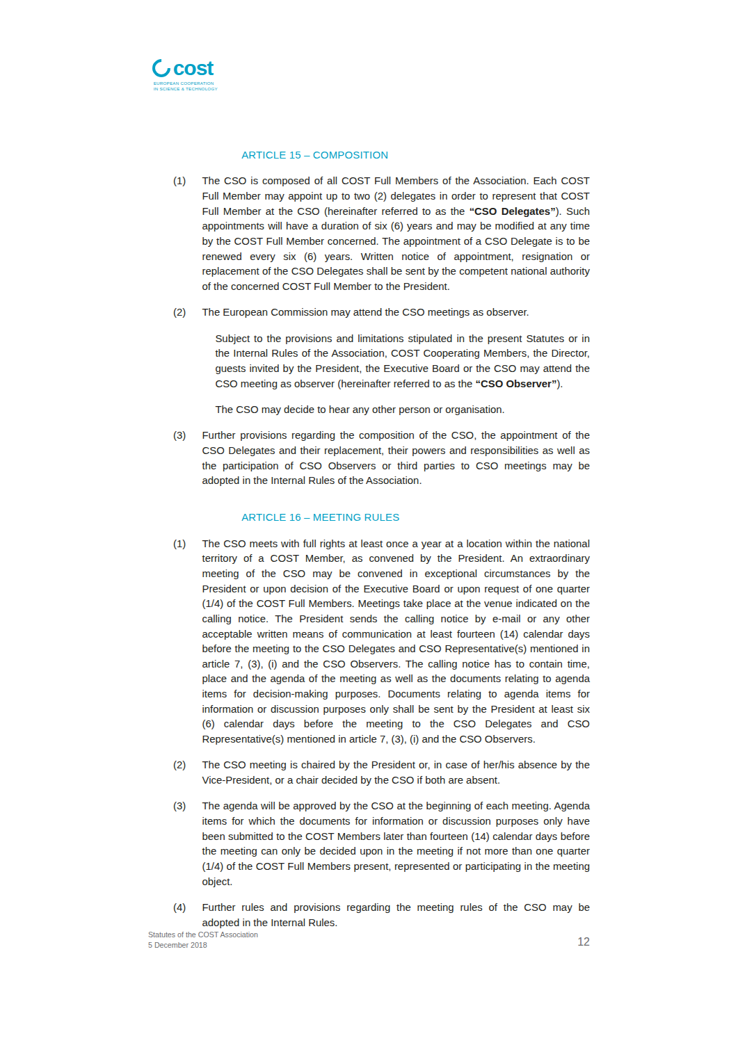cost
EUROPEAN COOPERATION
IN SCIENCE & TECHNOLOGY
Article 15 – Composition
(1)
The CSO is composed of all COST Full Members of the Association. Each COST Full Member may appoint up to two (2) delegates in order to represent that COST Full Member at the CSO (hereinafter referred to as the “CSO Delegates”). Such appointments will have a duration of six (6) years and may be modified at any time by the COST Full Member concerned. The appointment of a CSO Delegate is to be renewed every six (6) years. Written notice of appointment, resignation or replacement of the CSO Delegates shall be sent by the competent national authority of the concerned COST Full Member to the President.
(2)
The European Commission may attend the CSO meetings as observer.
Subject to the provisions and limitations stipulated in the present Statutes or in the Internal Rules of the Association, COST Cooperating Members, the Director, guests invited by the President, the Executive Board or the CSO may attend the CSO meeting as observer (hereinafter referred to as the “CSO Observer”).
The CSO may decide to hear any other person or organisation.
(3)
Further provisions regarding the composition of the CSO, the appointment of the CSO Delegates and their replacement, their powers and responsibilities as well as the participation of CSO Observers or third parties to CSO meetings may be adopted in the Internal Rules of the Association.
Article 16 – Meeting Rules
(1)
The CSO meets with full rights at least once a year at a location within the national territory of a COST Member, as convened by the President. An extraordinary meeting of the CSO may be convened in exceptional circumstances by the President or upon decision of the Executive Board or upon request of one quarter (1/4) of the COST Full Members. Meetings take place at the venue indicated on the calling notice. The President sends the calling notice by e-mail or any other acceptable written means of communication at least fourteen (14) calendar days before the meeting to the CSO Delegates and CSO Representative(s) mentioned in article 7, (3), (i) and the CSO Observers. The calling notice has to contain time, place and the agenda of the meeting as well as the documents relating to agenda items for decision-making purposes. Documents relating to agenda items for information or discussion purposes only shall be sent by the President at least six (6) calendar days before the meeting to the CSO Delegates and CSO Representative(s) mentioned in article 7, (3), (i) and the CSO Observers.
(2)
The CSO meeting is chaired by the President or, in case of her/his absence by the Vice-President, or a chair decided by the CSO if both are absent.
(3)
The agenda will be approved by the CSO at the beginning of each meeting. Agenda items for which the documents for information or discussion purposes only have been submitted to the COST Members later than fourteen (14) calendar days before the meeting can only be decided upon in the meeting if not more than one quarter (1/4) of the COST Full Members present, represented or participating in the meeting object.
(4)
Further rules and provisions regarding the meeting rules of the CSO may be adopted in the Internal Rules.
Statutes of the COST Association
5 December 2018
12